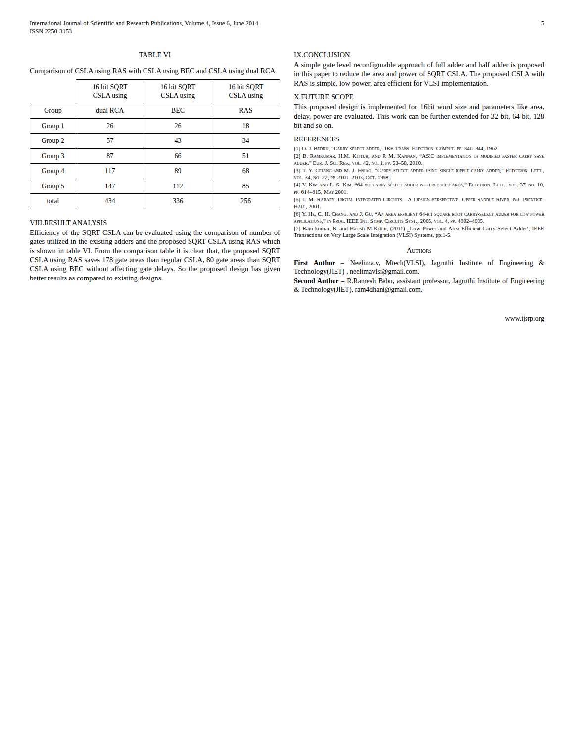International Journal of Scientific and Research Publications, Volume 4, Issue 6, June 2014
ISSN 2250-3153
5
TABLE VI
Comparison of CSLA using RAS with CSLA using BEC and CSLA using dual RCA
| | 16 bit SQRT CSLA using | 16 bit SQRT CSLA using | 16 bit SQRT CSLA using |
| Group | dual RCA | BEC | RAS |
| Group 1 | 26 | 26 | 18 |
| Group 2 | 57 | 43 | 34 |
| Group 3 | 87 | 66 | 51 |
| Group 4 | 117 | 89 | 68 |
| Group 5 | 147 | 112 | 85 |
| total | 434 | 336 | 256 |
VIII.RESULT ANALYSIS
Efficiency of the SQRT CSLA can be evaluated using the comparison of number of gates utilized in the existing adders and the proposed SQRT CSLA using RAS which is shown in table VI. From the comparison table it is clear that, the proposed SQRT CSLA using RAS saves 178 gate areas than regular CSLA, 80 gate areas than SQRT CSLA using BEC without affecting gate delays. So the proposed design has given better results as compared to existing designs.
IX.CONCLUSION
A simple gate level reconfigurable approach of full adder and half adder is proposed in this paper to reduce the area and power of SQRT CSLA. The proposed CSLA with RAS is simple, low power, area efficient for VLSI implementation.
X.FUTURE SCOPE
This proposed design is implemented for 16bit word size and parameters like area, delay, power are evaluated. This work can be further extended for 32 bit, 64 bit, 128 bit and so on.
REFERENCES
[1] O. J. Bedrij, “Carry-select adder,” IRE Trans. Electron. Comput. pp. 340–344, 1962.
[2] B. Ramkumar, H.M. Kittur, and P. M. Kannan, “ASIC implementation of modified faster carry save adder,” Eur. J. Sci. Res., vol. 42, no. 1, pp. 53–58, 2010.
[3] T. Y. Ceiang and M. J. Hsiao, “Carry-select adder using single ripple carry adder,” Electron. Lett., vol. 34, no. 22, pp. 2101–2103, Oct. 1998.
[4] Y. Kim and L.-S. Kim, “64-bit carry-select adder with reduced area,” Electron. Lett., vol. 37, no. 10, pp. 614–615, May 2001.
[5] J. M. Rabaey, Digtal Integrated Circuits—A Design Perspective. Upper Saddle River, NJ: Prentice-Hall, 2001.
[6] Y. He, C. H. Chang, and J. Gu, “An area efficient 64-bit square root carry-select adder for low power applications,” in Proc. IEEE Int. Symp. Circuits Syst., 2005, vol. 4, pp. 4082–4085.
[7] Ram kumar, B. and Harish M Kittur, (2011) ‗Low Power and Area Efficient Carry Select Adder‘, IEEE Transactions on Very Large Scale Integration (VLSI) Systems, pp.1-5.
Authors
First Author – Neelima.v, Mtech(VLSI), Jagruthi Institute of Engineering & Technology(JIET) , neelimavlsi@gmail.com.
Second Author – R.Ramesh Babu, assistant professor, Jagruthi Institute of Engineering & Technology(JIET), ram4dhani@gmail.com.
www.ijsrp.org